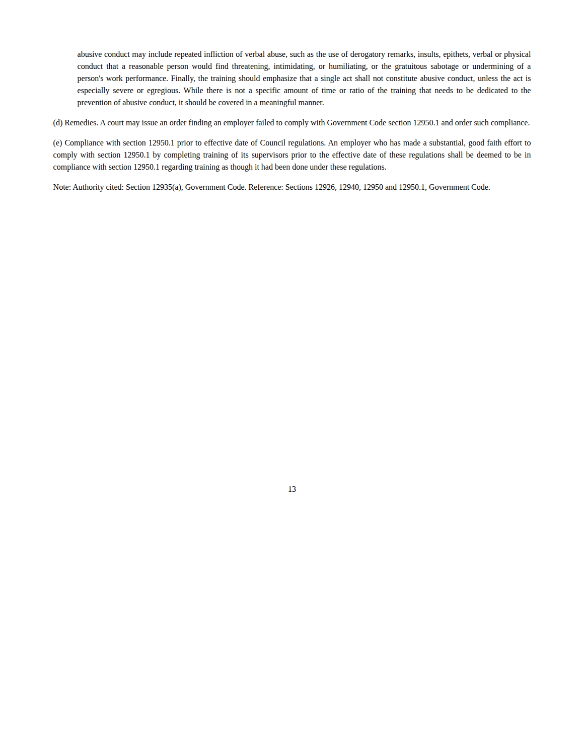abusive conduct may include repeated infliction of verbal abuse, such as the use of derogatory remarks, insults, epithets, verbal or physical conduct that a reasonable person would find threatening, intimidating, or humiliating, or the gratuitous sabotage or undermining of a person's work performance. Finally, the training should emphasize that a single act shall not constitute abusive conduct, unless the act is especially severe or egregious. While there is not a specific amount of time or ratio of the training that needs to be dedicated to the prevention of abusive conduct, it should be covered in a meaningful manner.
(d) Remedies. A court may issue an order finding an employer failed to comply with Government Code section 12950.1 and order such compliance.
(e) Compliance with section 12950.1 prior to effective date of Council regulations. An employer who has made a substantial, good faith effort to comply with section 12950.1 by completing training of its supervisors prior to the effective date of these regulations shall be deemed to be in compliance with section 12950.1 regarding training as though it had been done under these regulations.
Note: Authority cited: Section 12935(a), Government Code. Reference: Sections 12926, 12940, 12950 and 12950.1, Government Code.
13